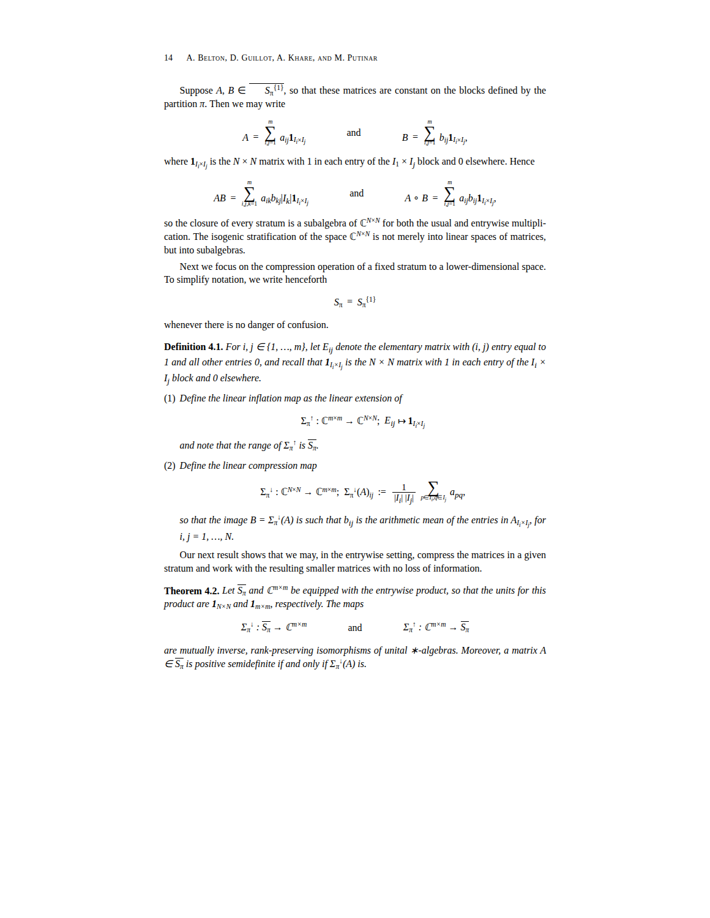14 A. Belton, D. Guillot, A. Khare, and M. Putinar
Suppose A, B ∈ Sπ{1}, so that these matrices are constant on the blocks defined by the partition π. Then we may write
A = m ∑ i,j=1 aij 1 Ii×Ij and B = m ∑ i,j=1 bij 1 Ii×Ij,
where 1 Ii×Ij is the N × N matrix with 1 in each entry of the I 1 × Ij block and 0 elsewhere. Hence
AB = m ∑ i,j,k=1 aik bkj|Ik|1 Ii×Ij and A ∘ B = m ∑ i,j=1 aij bij 1 Ii×Ij,
so the closure of every stratum is a subalgebra of ℂN×N for both the usual and entrywise multiplication. The isogenic stratification of the space ℂN×N is not merely into linear spaces of matrices, but into subalgebras.
Next we focus on the compression operation of a fixed stratum to a lower-dimensional space. To simplify notation, we write henceforth
Sπ = Sπ{1}
whenever there is no danger of confusion.
Definition 4.1. For i, j ∈ {1, …, m}, let Eij denote the elementary matrix with (i, j) entry equal to 1 and all other entries 0, and recall that 1 Ii×Ij is the N × N matrix with 1 in each entry of the Ii × Ij block and 0 elsewhere.
(1) Define the linear inflation map as the linear extension of
Σπ↑ : ℂm×m → ℂN×N; Eij ↦ 1 Ii×Ij
and note that the range of Σπ↑ is Sπ.
(2) Define the linear compression map
Σπ↓ : ℂN×N → ℂm×m; Σπ↓(A)ij := 1|Ii| |Ij| ∑ p∈Ii,q∈Ij apq,
so that the image B = Σπ↓(A) is such that bij is the arithmetic mean of the entries in AIi×Ij, for i, j = 1, …, N.
Our next result shows that we may, in the entrywise setting, compress the matrices in a given stratum and work with the resulting smaller matrices with no loss of information.
Theorem 4.2. Let Sπ and ℂm×m be equipped with the entrywise product, so that the units for this product are 1 N×N and 1 m×m, respectively. The maps
Σπ↓ : Sπ → ℂm×m and Σπ↑ : ℂm×m → Sπ
are mutually inverse, rank-preserving isomorphisms of unital ∗-algebras. Moreover, a matrix A ∈ Sπ is positive semidefinite if and only if Σπ↓(A) is.